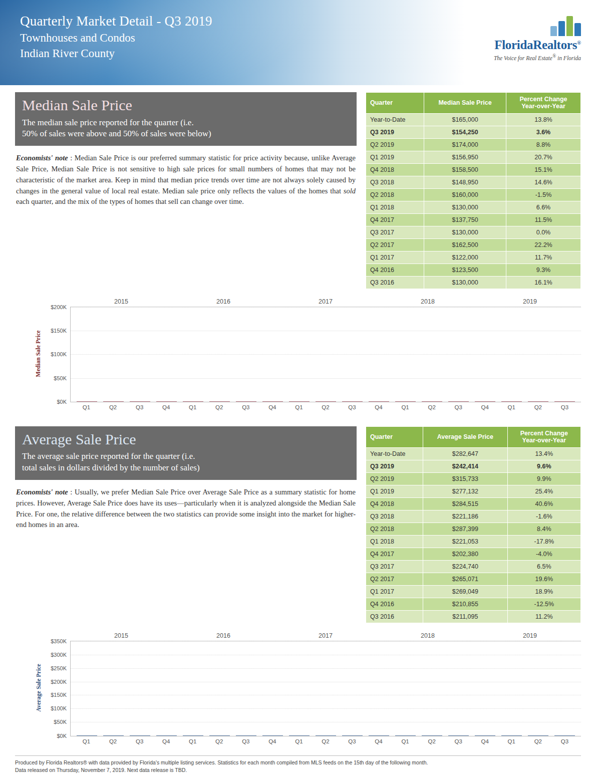Quarterly Market Detail - Q3 2019
Townhouses and Condos
Indian River County
FloridaRealtors®
The Voice for Real Estate® in Florida
Median Sale Price
The median sale price reported for the quarter (i.e.
50% of sales were above and 50% of sales were below)
Economists' note : Median Sale Price is our preferred summary statistic for price activity because, unlike Average Sale Price, Median Sale Price is not sensitive to high sale prices for small numbers of homes that may not be characteristic of the market area. Keep in mind that median price trends over time are not always solely caused by changes in the general value of local real estate. Median sale price only reflects the values of the homes that sold each quarter, and the mix of the types of homes that sell can change over time.
| Quarter | Median Sale Price | Percent Change Year-over-Year |
| --- | --- | --- |
| Year-to-Date | $165,000 | 13.8% |
| Q3 2019 | $154,250 | 3.6% |
| Q2 2019 | $174,000 | 8.8% |
| Q1 2019 | $156,950 | 20.7% |
| Q4 2018 | $158,500 | 15.1% |
| Q3 2018 | $148,950 | 14.6% |
| Q2 2018 | $160,000 | -1.5% |
| Q1 2018 | $130,000 | 6.6% |
| Q4 2017 | $137,750 | 11.5% |
| Q3 2017 | $130,000 | 0.0% |
| Q2 2017 | $162,500 | 22.2% |
| Q1 2017 | $122,000 | 11.7% |
| Q4 2016 | $123,500 | 9.3% |
| Q3 2016 | $130,000 | 16.1% |
Median Sale Price
2015
2016
2017
2018
2019
$200K $150K $100K $50K $0K
Q1
Q2
Q3
Q4
Q1
Q2
Q3
Q4
Q1
Q2
Q3
Q4
Q1
Q2
Q3
Q4
Q1
Q2
Q3
Average Sale Price
The average sale price reported for the quarter (i.e.
total sales in dollars divided by the number of sales)
Economists' note : Usually, we prefer Median Sale Price over Average Sale Price as a summary statistic for home prices. However, Average Sale Price does have its uses—particularly when it is analyzed alongside the Median Sale Price. For one, the relative difference between the two statistics can provide some insight into the market for higher-end homes in an area.
| Quarter | Average Sale Price | Percent Change Year-over-Year |
| --- | --- | --- |
| Year-to-Date | $282,647 | 13.4% |
| Q3 2019 | $242,414 | 9.6% |
| Q2 2019 | $315,733 | 9.9% |
| Q1 2019 | $277,132 | 25.4% |
| Q4 2018 | $284,515 | 40.6% |
| Q3 2018 | $221,186 | -1.6% |
| Q2 2018 | $287,399 | 8.4% |
| Q1 2018 | $221,053 | -17.8% |
| Q4 2017 | $202,380 | -4.0% |
| Q3 2017 | $224,740 | 6.5% |
| Q2 2017 | $265,071 | 19.6% |
| Q1 2017 | $269,049 | 18.9% |
| Q4 2016 | $210,855 | -12.5% |
| Q3 2016 | $211,095 | 11.2% |
Average Sale Price
2015
2016
2017
2018
2019
$350K $300K $250K $200K $150K $100K $50K $0K
Q1
Q2
Q3
Q4
Q1
Q2
Q3
Q4
Q1
Q2
Q3
Q4
Q1
Q2
Q3
Q4
Q1
Q2
Q3
Produced by Florida Realtors® with data provided by Florida's multiple listing services. Statistics for each month compiled from MLS feeds on the 15th day of the following month.
Data released on Thursday, November 7, 2019. Next data release is TBD.